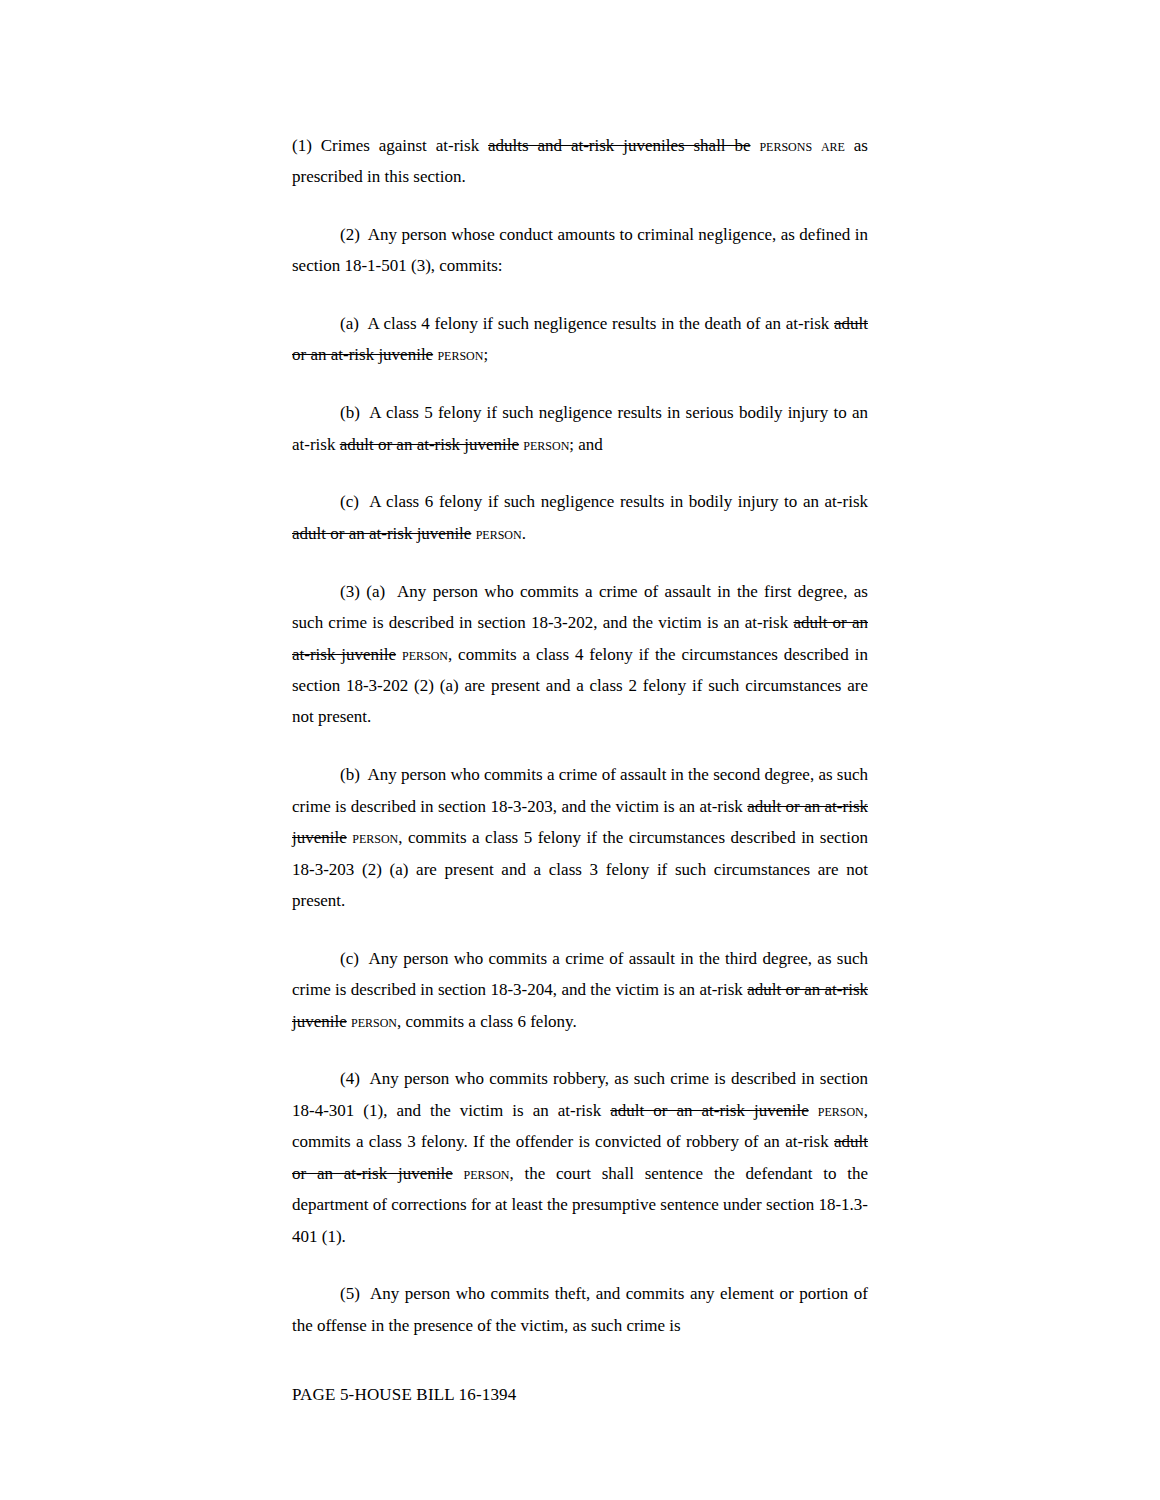(1) Crimes against at-risk adults and at-risk juveniles shall be persons are as prescribed in this section.
(2) Any person whose conduct amounts to criminal negligence, as defined in section 18-1-501 (3), commits:
(a) A class 4 felony if such negligence results in the death of an at-risk adult or an at-risk juvenile person;
(b) A class 5 felony if such negligence results in serious bodily injury to an at-risk adult or an at-risk juvenile person; and
(c) A class 6 felony if such negligence results in bodily injury to an at-risk adult or an at-risk juvenile person.
(3) (a) Any person who commits a crime of assault in the first degree, as such crime is described in section 18-3-202, and the victim is an at-risk adult or an at-risk juvenile person, commits a class 4 felony if the circumstances described in section 18-3-202 (2) (a) are present and a class 2 felony if such circumstances are not present.
(b) Any person who commits a crime of assault in the second degree, as such crime is described in section 18-3-203, and the victim is an at-risk adult or an at-risk juvenile person, commits a class 5 felony if the circumstances described in section 18-3-203 (2) (a) are present and a class 3 felony if such circumstances are not present.
(c) Any person who commits a crime of assault in the third degree, as such crime is described in section 18-3-204, and the victim is an at-risk adult or an at-risk juvenile person, commits a class 6 felony.
(4) Any person who commits robbery, as such crime is described in section 18-4-301 (1), and the victim is an at-risk adult or an at-risk juvenile person, commits a class 3 felony. If the offender is convicted of robbery of an at-risk adult or an at-risk juvenile person, the court shall sentence the defendant to the department of corrections for at least the presumptive sentence under section 18-1.3-401 (1).
(5) Any person who commits theft, and commits any element or portion of the offense in the presence of the victim, as such crime is
PAGE 5-HOUSE BILL 16-1394